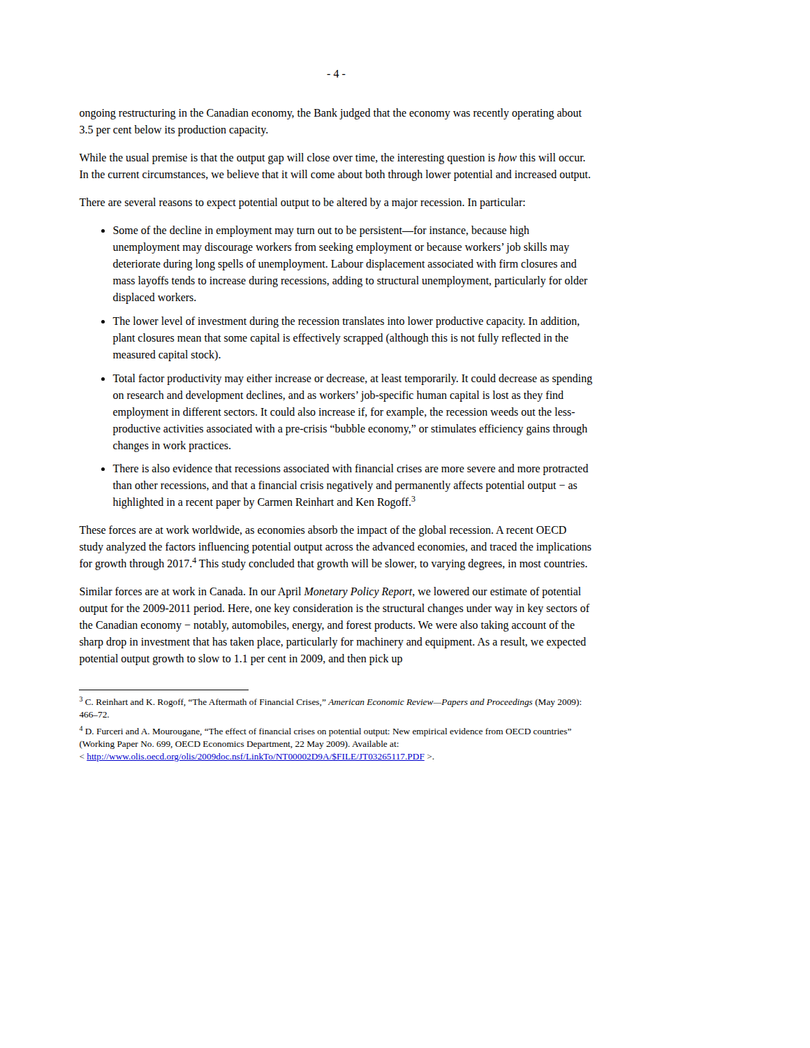- 4 -
ongoing restructuring in the Canadian economy, the Bank judged that the economy was recently operating about 3.5 per cent below its production capacity.
While the usual premise is that the output gap will close over time, the interesting question is how this will occur. In the current circumstances, we believe that it will come about both through lower potential and increased output.
There are several reasons to expect potential output to be altered by a major recession. In particular:
Some of the decline in employment may turn out to be persistent—for instance, because high unemployment may discourage workers from seeking employment or because workers’ job skills may deteriorate during long spells of unemployment. Labour displacement associated with firm closures and mass layoffs tends to increase during recessions, adding to structural unemployment, particularly for older displaced workers.
The lower level of investment during the recession translates into lower productive capacity. In addition, plant closures mean that some capital is effectively scrapped (although this is not fully reflected in the measured capital stock).
Total factor productivity may either increase or decrease, at least temporarily. It could decrease as spending on research and development declines, and as workers’ job-specific human capital is lost as they find employment in different sectors. It could also increase if, for example, the recession weeds out the less-productive activities associated with a pre-crisis “bubble economy,” or stimulates efficiency gains through changes in work practices.
There is also evidence that recessions associated with financial crises are more severe and more protracted than other recessions, and that a financial crisis negatively and permanently affects potential output − as highlighted in a recent paper by Carmen Reinhart and Ken Rogoff.3
These forces are at work worldwide, as economies absorb the impact of the global recession. A recent OECD study analyzed the factors influencing potential output across the advanced economies, and traced the implications for growth through 2017.4 This study concluded that growth will be slower, to varying degrees, in most countries.
Similar forces are at work in Canada. In our April Monetary Policy Report, we lowered our estimate of potential output for the 2009-2011 period. Here, one key consideration is the structural changes under way in key sectors of the Canadian economy − notably, automobiles, energy, and forest products. We were also taking account of the sharp drop in investment that has taken place, particularly for machinery and equipment. As a result, we expected potential output growth to slow to 1.1 per cent in 2009, and then pick up
3 C. Reinhart and K. Rogoff, “The Aftermath of Financial Crises,” American Economic Review—Papers and Proceedings (May 2009): 466–72.
4 D. Furceri and A. Mourougane, “The effect of financial crises on potential output: New empirical evidence from OECD countries” (Working Paper No. 699, OECD Economics Department, 22 May 2009). Available at:
< http://www.olis.oecd.org/olis/2009doc.nsf/LinkTo/NT00002D9A/$FILE/JT03265117.PDF >.